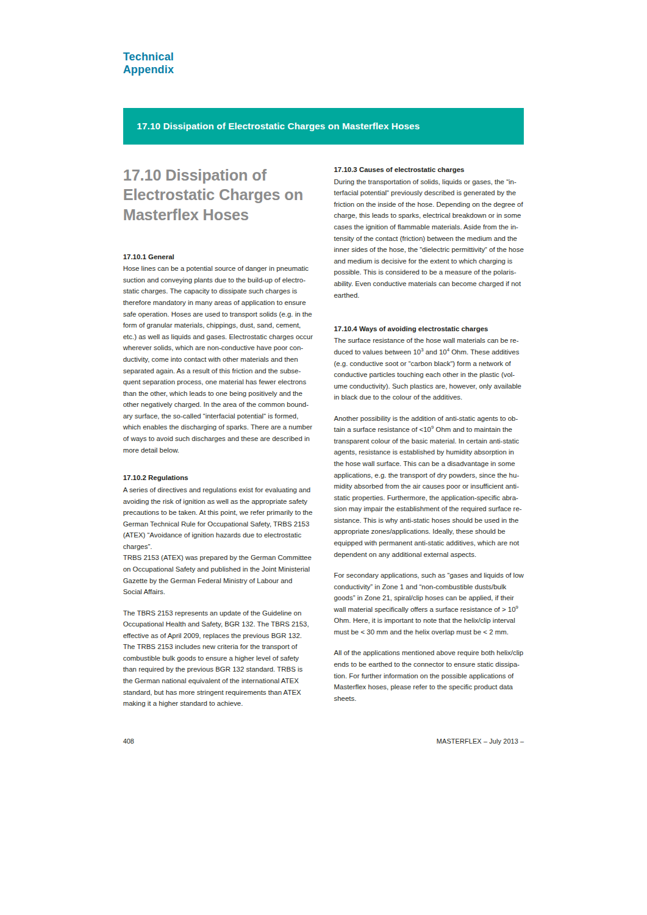Technical Appendix
17.10 Dissipation of Electrostatic Charges on Masterflex Hoses
17.10 Dissipation of Electrostatic Charges on Masterflex Hoses
17.10.1 General
Hose lines can be a potential source of danger in pneumatic suction and conveying plants due to the build-up of electrostatic charges. The capacity to dissipate such charges is therefore mandatory in many areas of application to ensure safe operation. Hoses are used to transport solids (e.g. in the form of granular materials, chippings, dust, sand, cement, etc.) as well as liquids and gases. Electrostatic charges occur wherever solids, which are non-conductive have poor conductivity, come into contact with other materials and then separated again. As a result of this friction and the subsequent separation process, one material has fewer electrons than the other, which leads to one being positively and the other negatively charged. In the area of the common boundary surface, the so-called “interfacial potential“ is formed, which enables the discharging of sparks. There are a number of ways to avoid such discharges and these are described in more detail below.
17.10.2 Regulations
A series of directives and regulations exist for evaluating and avoiding the risk of ignition as well as the appropriate safety precautions to be taken. At this point, we refer primarily to the German Technical Rule for Occupational Safety, TRBS 2153 (ATEX) “Avoidance of ignition hazards due to electrostatic charges”.
TRBS 2153 (ATEX) was prepared by the German Committee on Occupational Safety and published in the Joint Ministerial Gazette by the German Federal Ministry of Labour and Social Affairs.
The TBRS 2153 represents an update of the Guideline on Occupational Health and Safety, BGR 132. The TBRS 2153, effective as of April 2009, replaces the previous BGR 132. The TRBS 2153 includes new criteria for the transport of combustible bulk goods to ensure a higher level of safety than required by the previous BGR 132 standard. TRBS is the German national equivalent of the international ATEX standard, but has more stringent requirements than ATEX making it a higher standard to achieve.
17.10.3 Causes of electrostatic charges
During the transportation of solids, liquids or gases, the “interfacial potential“ previously described is generated by the friction on the inside of the hose. Depending on the degree of charge, this leads to sparks, electrical breakdown or in some cases the ignition of flammable materials. Aside from the intensity of the contact (friction) between the medium and the inner sides of the hose, the “dielectric permittivity“ of the hose and medium is decisive for the extent to which charging is possible. This is considered to be a measure of the polarisability. Even conductive materials can become charged if not earthed.
17.10.4 Ways of avoiding electrostatic charges
The surface resistance of the hose wall materials can be reduced to values between 103 and 104 Ohm. These additives (e.g. conductive soot or “carbon black“) form a network of conductive particles touching each other in the plastic (volume conductivity). Such plastics are, however, only available in black due to the colour of the additives.
Another possibility is the addition of anti-static agents to obtain a surface resistance of <109 Ohm and to maintain the transparent colour of the basic material. In certain anti-static agents, resistance is established by humidity absorption in the hose wall surface. This can be a disadvantage in some applications, e.g. the transport of dry powders, since the humidity absorbed from the air causes poor or insufficient anti-static properties. Furthermore, the application-specific abrasion may impair the establishment of the required surface resistance. This is why anti-static hoses should be used in the appropriate zones/applications. Ideally, these should be equipped with permanent anti-static additives, which are not dependent on any additional external aspects.
For secondary applications, such as “gases and liquids of low conductivity” in Zone 1 and “non-combustible dusts/bulk goods” in Zone 21, spiral/clip hoses can be applied, if their wall material specifically offers a surface resistance of > 109 Ohm. Here, it is important to note that the helix/clip interval must be < 30 mm and the helix overlap must be < 2 mm.
All of the applications mentioned above require both helix/clip ends to be earthed to the connector to ensure static dissipation. For further information on the possible applications of Masterflex hoses, please refer to the specific product data sheets.
408
MASTERFLEX – July 2013 –